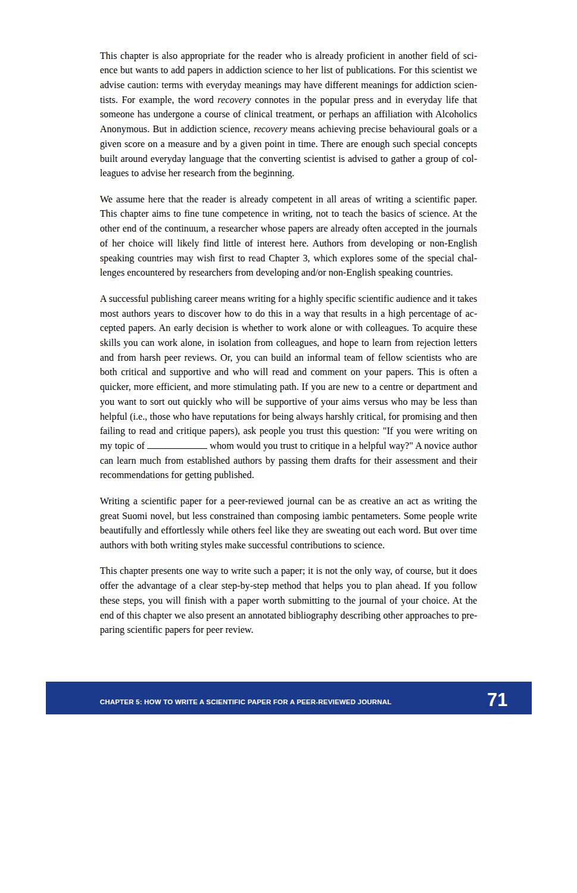This chapter is also appropriate for the reader who is already proficient in another field of science but wants to add papers in addiction science to her list of publications. For this scientist we advise caution: terms with everyday meanings may have different meanings for addiction scientists. For example, the word recovery connotes in the popular press and in everyday life that someone has undergone a course of clinical treatment, or perhaps an affiliation with Alcoholics Anonymous. But in addiction science, recovery means achieving precise behavioural goals or a given score on a measure and by a given point in time. There are enough such special concepts built around everyday language that the converting scientist is advised to gather a group of colleagues to advise her research from the beginning.
We assume here that the reader is already competent in all areas of writing a scientific paper. This chapter aims to fine tune competence in writing, not to teach the basics of science. At the other end of the continuum, a researcher whose papers are already often accepted in the journals of her choice will likely find little of interest here. Authors from developing or non-English speaking countries may wish first to read Chapter 3, which explores some of the special challenges encountered by researchers from developing and/or non-English speaking countries.
A successful publishing career means writing for a highly specific scientific audience and it takes most authors years to discover how to do this in a way that results in a high percentage of accepted papers. An early decision is whether to work alone or with colleagues. To acquire these skills you can work alone, in isolation from colleagues, and hope to learn from rejection letters and from harsh peer reviews. Or, you can build an informal team of fellow scientists who are both critical and supportive and who will read and comment on your papers. This is often a quicker, more efficient, and more stimulating path. If you are new to a centre or department and you want to sort out quickly who will be supportive of your aims versus who may be less than helpful (i.e., those who have reputations for being always harshly critical, for promising and then failing to read and critique papers), ask people you trust this question: "If you were writing on my topic of whom would you trust to critique in a helpful way?" A novice author can learn much from established authors by passing them drafts for their assessment and their recommendations for getting published.
Writing a scientific paper for a peer-reviewed journal can be as creative an act as writing the great Suomi novel, but less constrained than composing iambic pentameters. Some people write beautifully and effortlessly while others feel like they are sweating out each word. But over time authors with both writing styles make successful contributions to science.
This chapter presents one way to write such a paper; it is not the only way, of course, but it does offer the advantage of a clear step-by-step method that helps you to plan ahead. If you follow these steps, you will finish with a paper worth submitting to the journal of your choice. At the end of this chapter we also present an annotated bibliography describing other approaches to preparing scientific papers for peer review.
Chapter 5: How to write a scientific paper for a peer-reviewed journal
71